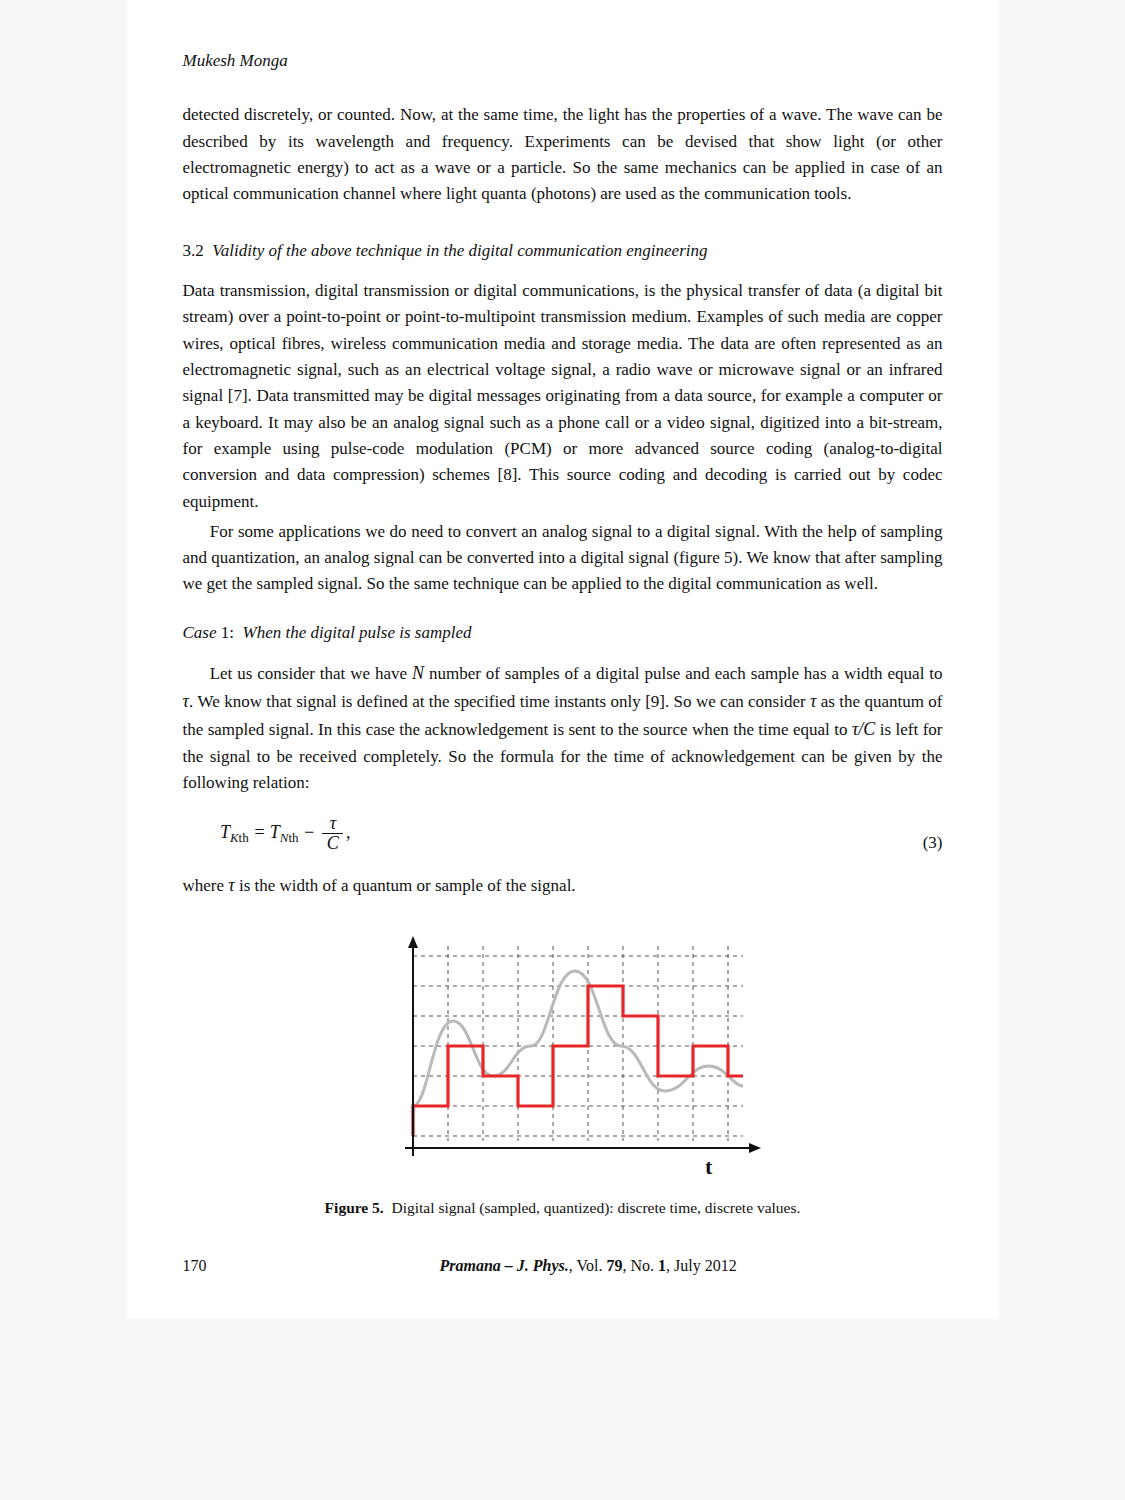Mukesh Monga
detected discretely, or counted. Now, at the same time, the light has the properties of a wave. The wave can be described by its wavelength and frequency. Experiments can be devised that show light (or other electromagnetic energy) to act as a wave or a particle. So the same mechanics can be applied in case of an optical communication channel where light quanta (photons) are used as the communication tools.
3.2 Validity of the above technique in the digital communication engineering
Data transmission, digital transmission or digital communications, is the physical transfer of data (a digital bit stream) over a point-to-point or point-to-multipoint transmission medium. Examples of such media are copper wires, optical fibres, wireless communication media and storage media. The data are often represented as an electromagnetic signal, such as an electrical voltage signal, a radio wave or microwave signal or an infrared signal [7]. Data transmitted may be digital messages originating from a data source, for example a computer or a keyboard. It may also be an analog signal such as a phone call or a video signal, digitized into a bit-stream, for example using pulse-code modulation (PCM) or more advanced source coding (analog-to-digital conversion and data compression) schemes [8]. This source coding and decoding is carried out by codec equipment.
For some applications we do need to convert an analog signal to a digital signal. With the help of sampling and quantization, an analog signal can be converted into a digital signal (figure 5). We know that after sampling we get the sampled signal. So the same technique can be applied to the digital communication as well.
Case 1: When the digital pulse is sampled
Let us consider that we have N number of samples of a digital pulse and each sample has a width equal to τ. We know that signal is defined at the specified time instants only [9]. So we can consider τ as the quantum of the sampled signal. In this case the acknowledgement is sent to the source when the time equal to τ/C is left for the signal to be received completely. So the formula for the time of acknowledgement can be given by the following relation:
TKth = TNth − τC, (3)
where τ is the width of a quantum or sample of the signal.
t
Figure 5. Digital signal (sampled, quantized): discrete time, discrete values.
170
Pramana – J. Phys., Vol. 79, No. 1, July 2012